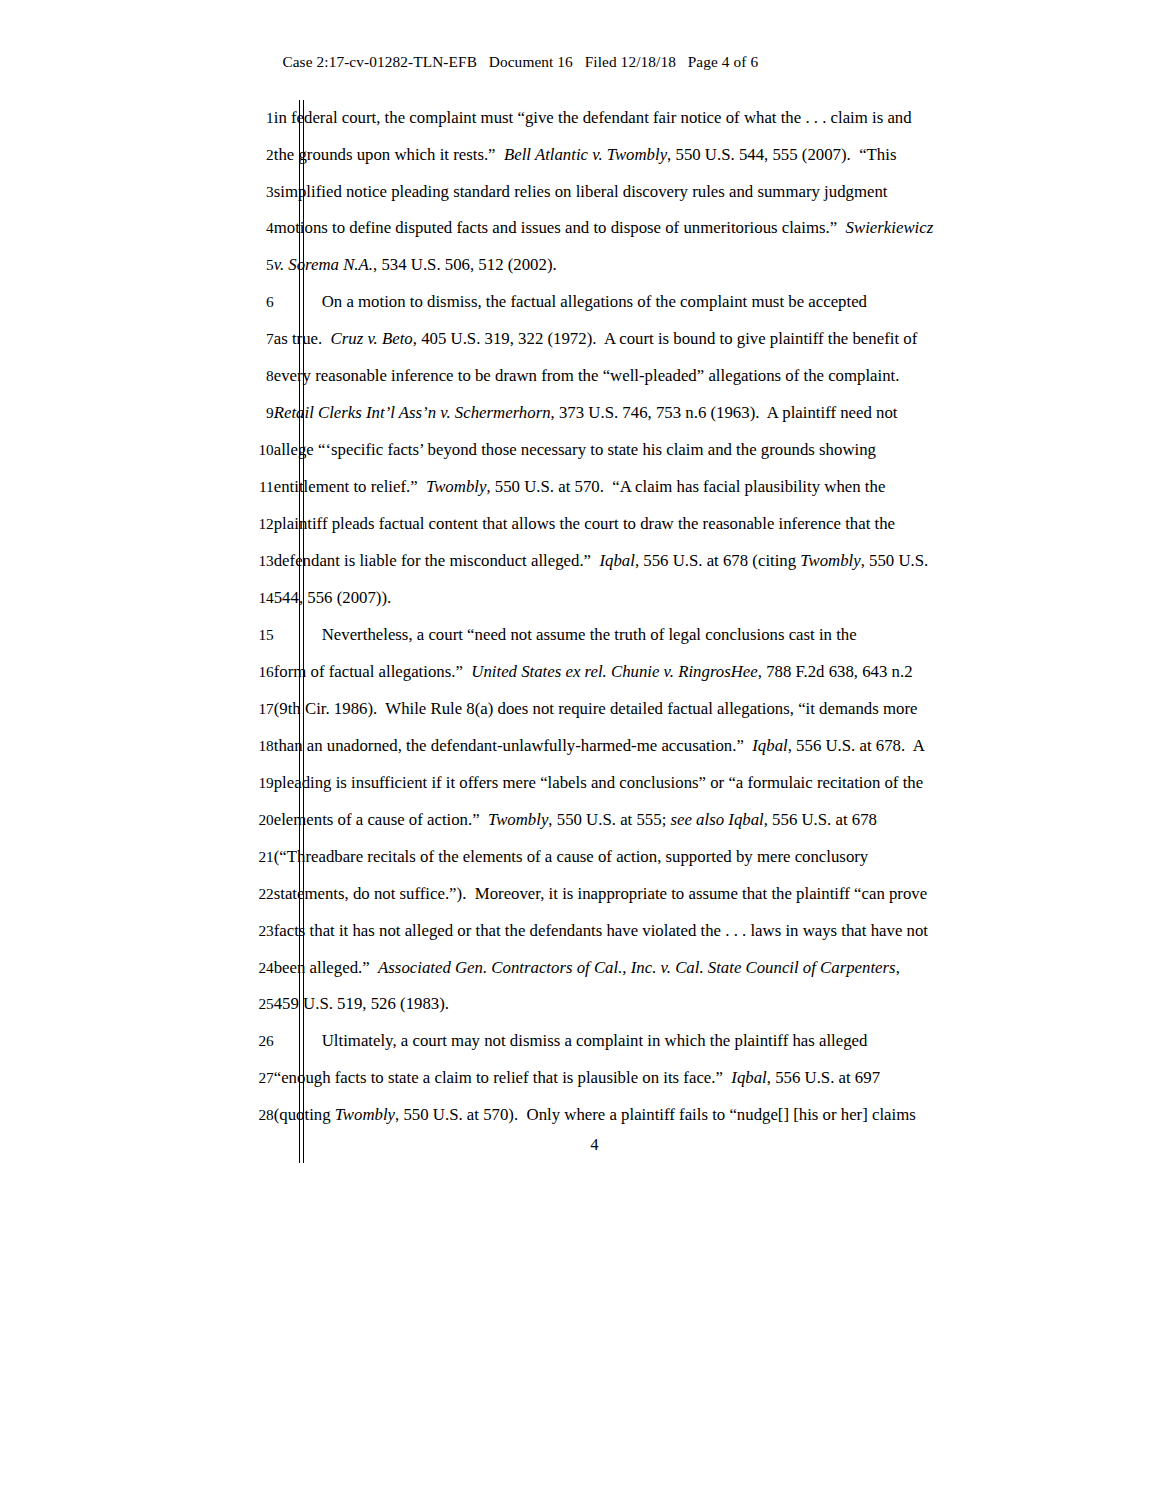Case 2:17-cv-01282-TLN-EFB Document 16 Filed 12/18/18 Page 4 of 6
| 1 | in federal court, the complaint must “give the defendant fair notice of what the . . . claim is and |
| 2 | the grounds upon which it rests.” Bell Atlantic v. Twombly , 550 U.S. 544, 555 (2007). “This |
| 3 | simplified notice pleading standard relies on liberal discovery rules and summary judgment |
| 4 | motions to define disputed facts and issues and to dispose of unmeritorious claims.” Swierkiewicz |
| 5 | v. Sorema N.A. , 534 U.S. 506, 512 (2002). |
| 6 | On a motion to dismiss, the factual allegations of the complaint must be accepted |
| 7 | as true. Cruz v. Beto , 405 U.S. 319, 322 (1972). A court is bound to give plaintiff the benefit of |
| 8 | every reasonable inference to be drawn from the “well-pleaded” allegations of the complaint. |
| 9 | Retail Clerks Int’l Ass’n v. Schermerhorn , 373 U.S. 746, 753 n.6 (1963). A plaintiff need not |
| 10 | allege “‘specific facts’ beyond those necessary to state his claim and the grounds showing |
| 11 | entitlement to relief.” Twombly , 550 U.S. at 570. “A claim has facial plausibility when the |
| 12 | plaintiff pleads factual content that allows the court to draw the reasonable inference that the |
| 13 | defendant is liable for the misconduct alleged.” Iqbal , 556 U.S. at 678 (citing Twombly , 550 U.S. |
| 14 | 544, 556 (2007)). |
| 15 | Nevertheless, a court “need not assume the truth of legal conclusions cast in the |
| 16 | form of factual allegations.” United States ex rel. Chunie v. RingrosHee , 788 F.2d 638, 643 n.2 |
| 17 | (9th Cir. 1986). While Rule 8(a) does not require detailed factual allegations, “it demands more |
| 18 | than an unadorned, the defendant-unlawfully-harmed-me accusation.” Iqbal , 556 U.S. at 678. A |
| 19 | pleading is insufficient if it offers mere “labels and conclusions” or “a formulaic recitation of the |
| 20 | elements of a cause of action.” Twombly , 550 U.S. at 555; see also Iqbal , 556 U.S. at 678 |
| 21 | (“Threadbare recitals of the elements of a cause of action, supported by mere conclusory |
| 22 | statements, do not suffice.”). Moreover, it is inappropriate to assume that the plaintiff “can prove |
| 23 | facts that it has not alleged or that the defendants have violated the . . . laws in ways that have not |
| 24 | been alleged.” Associated Gen. Contractors of Cal., Inc. v. Cal. State Council of Carpenters , |
| 25 | 459 U.S. 519, 526 (1983). |
| 26 | Ultimately, a court may not dismiss a complaint in which the plaintiff has alleged |
| 27 | “enough facts to state a claim to relief that is plausible on its face.” Iqbal , 556 U.S. at 697 |
| 28 | (quoting Twombly , 550 U.S. at 570). Only where a plaintiff fails to “nudge[] [his or her] claims |
4